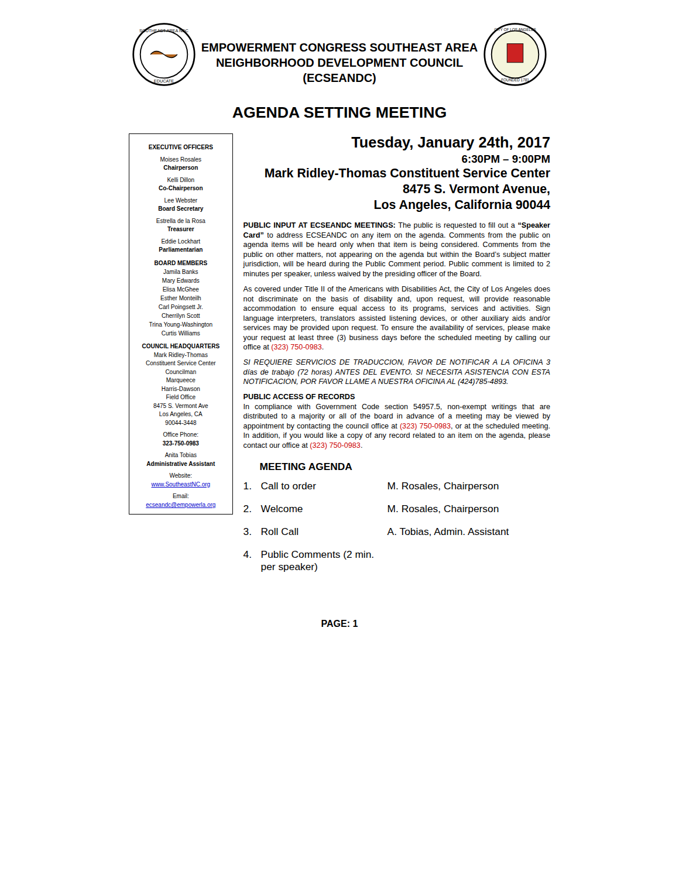EMPOWERMENT CONGRESS SOUTHEAST AREA
NEIGHBORHOOD DEVELOPMENT COUNCIL
(ECSEANDC)
AGENDA SETTING MEETING
EXECUTIVE OFFICERS
Moises Rosales
Chairperson
Kelli Dillon
Co-Chairperson
Lee Webster
Board Secretary
Estrella de la Rosa
Treasurer
Eddie Lockhart
Parliamentarian
BOARD MEMBERS
Jamila Banks
Mary Edwards
Elisa McGhee
Esther Monteilh
Carl Poingsett Jr.
Cherrilyn Scott
Trina Young-Washington
Curtis Williams
COUNCIL HEADQUARTERS
Mark Ridley-Thomas
Constituent Service Center
Councilman
Marqueece
Harris-Dawson
Field Office
8475 S. Vermont Ave
Los Angeles, CA
90044-3448
Office Phone:
323-750-0983
Anita Tobias
Administrative Assistant
Website:
www.SoutheastNC.org
Email:
ecseandc@empowerla.org
Tuesday, January 24th, 2017
6:30PM – 9:00PM
Mark Ridley-Thomas Constituent Service Center
8475 S. Vermont Avenue,
Los Angeles, California 90044
PUBLIC INPUT AT ECSEANDC MEETINGS: The public is requested to fill out a “Speaker Card” to address ECSEANDC on any item on the agenda. Comments from the public on agenda items will be heard only when that item is being considered. Comments from the public on other matters, not appearing on the agenda but within the Board’s subject matter jurisdiction, will be heard during the Public Comment period. Public comment is limited to 2 minutes per speaker, unless waived by the presiding officer of the Board.
As covered under Title II of the Americans with Disabilities Act, the City of Los Angeles does not discriminate on the basis of disability and, upon request, will provide reasonable accommodation to ensure equal access to its programs, services and activities. Sign language interpreters, translators assisted listening devices, or other auxiliary aids and/or services may be provided upon request. To ensure the availability of services, please make your request at least three (3) business days before the scheduled meeting by calling our office at (323) 750-0983.
SI REQUIERE SERVICIOS DE TRADUCCION, FAVOR DE NOTIFICAR A LA OFICINA 3 días de trabajo (72 horas) ANTES DEL EVENTO. SI NECESITA ASISTENCIA CON ESTA NOTIFICACION, POR FAVOR LLAME A NUESTRA OFICINA AL (424)785-4893.
PUBLIC ACCESS OF RECORDS
In compliance with Government Code section 54957.5, non-exempt writings that are distributed to a majority or all of the board in advance of a meeting may be viewed by appointment by contacting the council office at (323) 750-0983, or at the scheduled meeting. In addition, if you would like a copy of any record related to an item on the agenda, please contact our office at (323) 750-0983.
MEETING AGENDA
1. Call to order M. Rosales, Chairperson
2. Welcome M. Rosales, Chairperson
3. Roll Call A. Tobias, Admin. Assistant
4. Public Comments (2 min. per speaker)
PAGE: 1